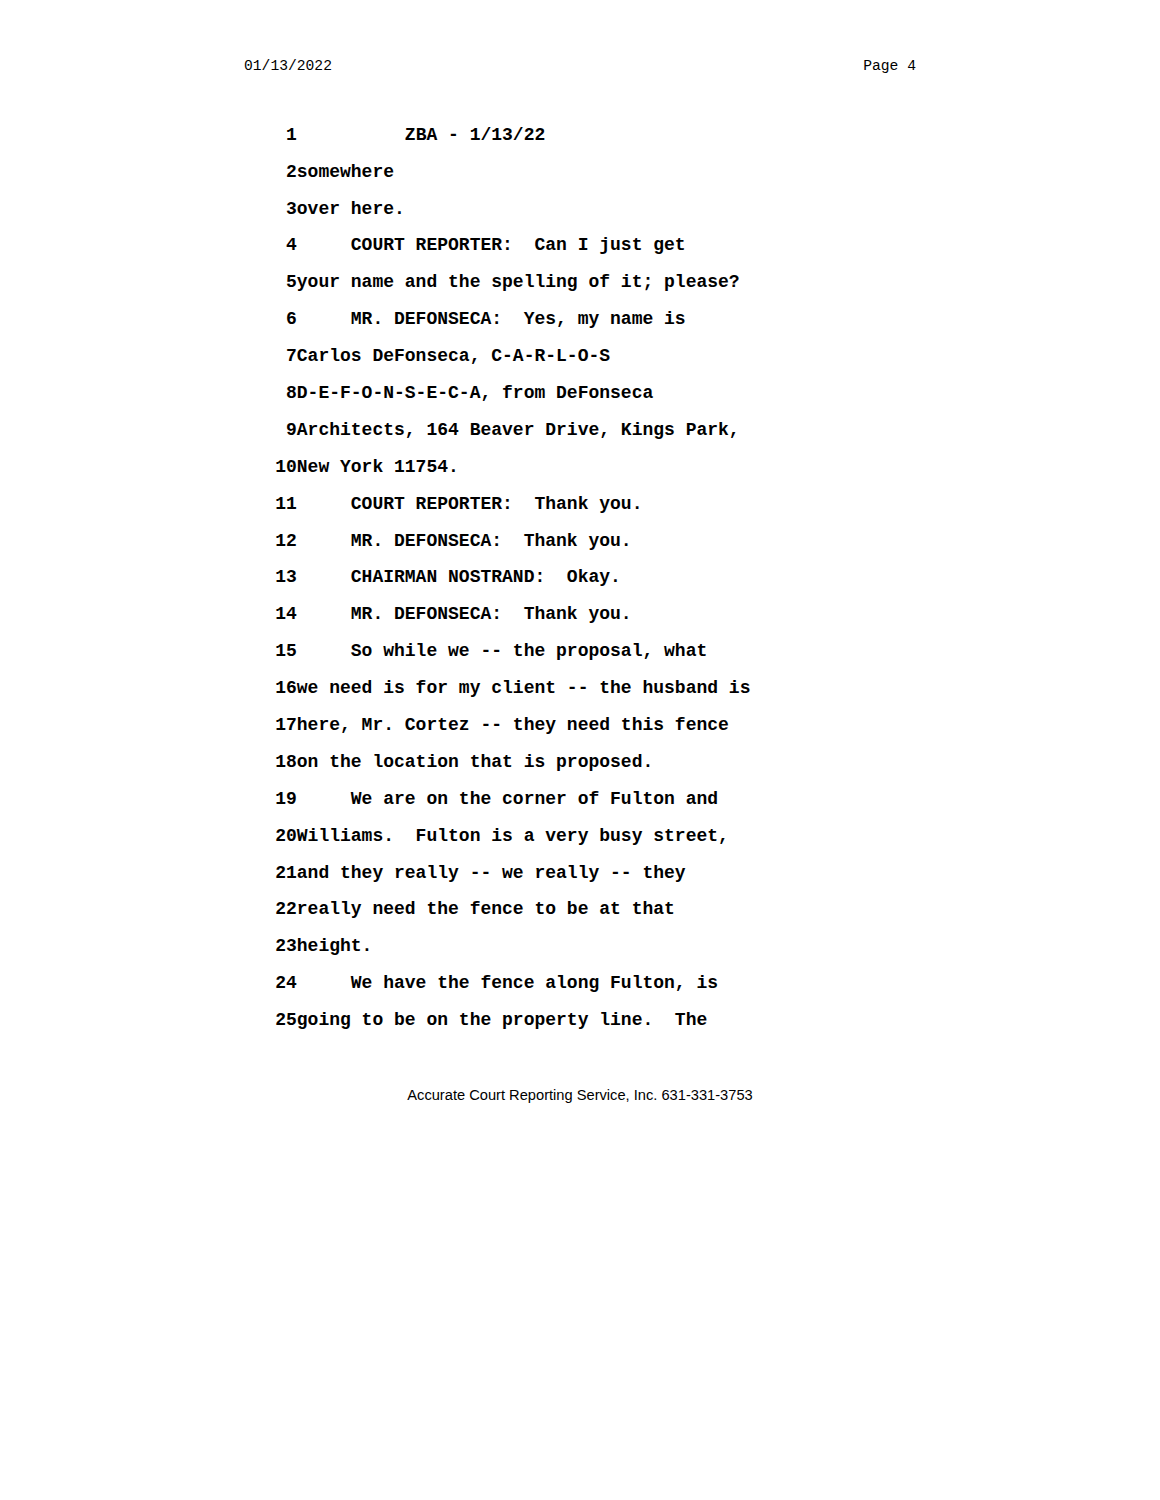01/13/2022 Page 4
| 1 | ZBA - 1/13/22 |
| 2 | somewhere |
| 3 | over here. |
| 4 | COURT REPORTER: Can I just get |
| 5 | your name and the spelling of it; please? |
| 6 | MR. DEFONSECA: Yes, my name is |
| 7 | Carlos DeFonseca, C-A-R-L-O-S |
| 8 | D-E-F-O-N-S-E-C-A, from DeFonseca |
| 9 | Architects, 164 Beaver Drive, Kings Park, |
| 10 | New York 11754. |
| 11 | COURT REPORTER: Thank you. |
| 12 | MR. DEFONSECA: Thank you. |
| 13 | CHAIRMAN NOSTRAND: Okay. |
| 14 | MR. DEFONSECA: Thank you. |
| 15 | So while we -- the proposal, what |
| 16 | we need is for my client -- the husband is |
| 17 | here, Mr. Cortez -- they need this fence |
| 18 | on the location that is proposed. |
| 19 | We are on the corner of Fulton and |
| 20 | Williams. Fulton is a very busy street, |
| 21 | and they really -- we really -- they |
| 22 | really need the fence to be at that |
| 23 | height. |
| 24 | We have the fence along Fulton, is |
| 25 | going to be on the property line. The |
Accurate Court Reporting Service, Inc. 631-331-3753